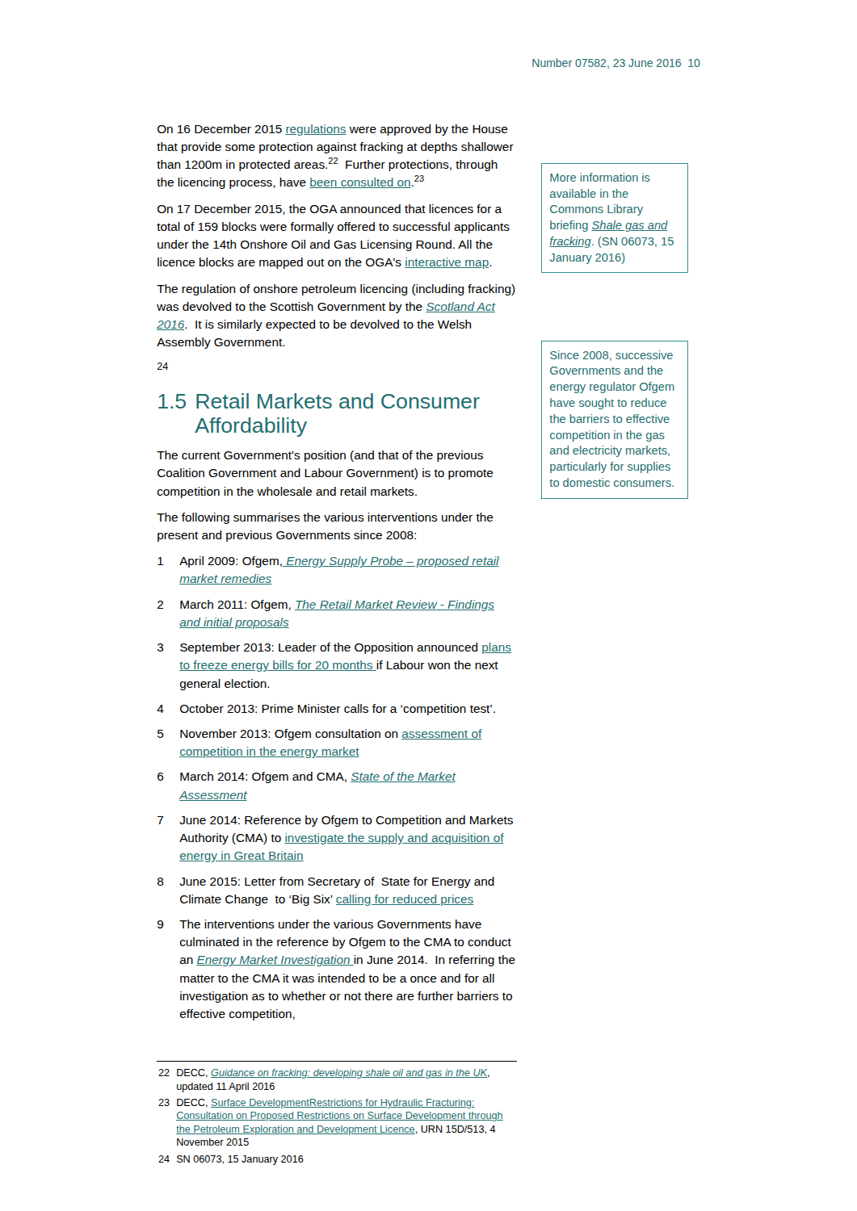Number 07582, 23 June 2016 10
On 16 December 2015 regulations were approved by the House that provide some protection against fracking at depths shallower than 1200m in protected areas.22 Further protections, through the licencing process, have been consulted on.23
On 17 December 2015, the OGA announced that licences for a total of 159 blocks were formally offered to successful applicants under the 14th Onshore Oil and Gas Licensing Round. All the licence blocks are mapped out on the OGA's interactive map.
The regulation of onshore petroleum licencing (including fracking) was devolved to the Scottish Government by the Scotland Act 2016. It is similarly expected to be devolved to the Welsh Assembly Government.
24
1.5 Retail Markets and Consumer Affordability
The current Government's position (and that of the previous Coalition Government and Labour Government) is to promote competition in the wholesale and retail markets.
The following summarises the various interventions under the present and previous Governments since 2008:
1 April 2009: Ofgem, Energy Supply Probe – proposed retail market remedies
2 March 2011: Ofgem, The Retail Market Review - Findings and initial proposals
3 September 2013: Leader of the Opposition announced plans to freeze energy bills for 20 months if Labour won the next general election.
4 October 2013: Prime Minister calls for a ‘competition test’.
5 November 2013: Ofgem consultation on assessment of competition in the energy market
6 March 2014: Ofgem and CMA, State of the Market Assessment
7 June 2014: Reference by Ofgem to Competition and Markets Authority (CMA) to investigate the supply and acquisition of energy in Great Britain
8 June 2015: Letter from Secretary of State for Energy and Climate Change to ‘Big Six’ calling for reduced prices
9 The interventions under the various Governments have culminated in the reference by Ofgem to the CMA to conduct an Energy Market Investigation in June 2014. In referring the matter to the CMA it was intended to be a once and for all investigation as to whether or not there are further barriers to effective competition,
More information is available in the Commons Library briefing Shale gas and fracking. (SN 06073, 15 January 2016)
Since 2008, successive Governments and the energy regulator Ofgem have sought to reduce the barriers to effective competition in the gas and electricity markets, particularly for supplies to domestic consumers.
22 DECC, Guidance on fracking: developing shale oil and gas in the UK, updated 11 April 2016
23 DECC, Surface DevelopmentRestrictions for Hydraulic Fracturing: Consultation on Proposed Restrictions on Surface Development through the Petroleum Exploration and Development Licence, URN 15D/513, 4 November 2015
24 SN 06073, 15 January 2016